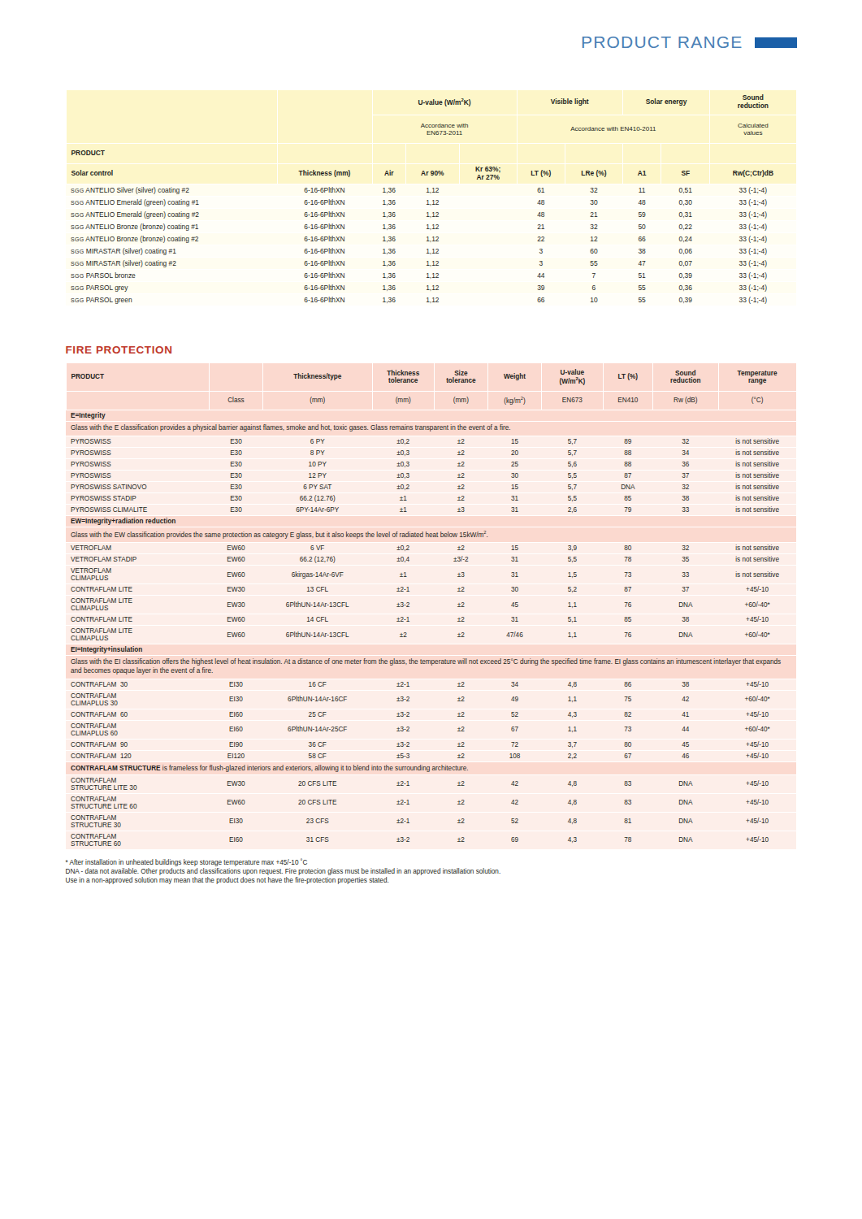PRODUCT RANGE
| | | U-value (W/m 2 K) | Visible light | Solar energy | Sound reduction |
| --- | --- | --- | --- | --- | --- |
| Accordance with EN673-2011 | Accordance with EN410-2011 | Calculated values |
| PRODUCT | | | | | | | | | |
| Solar control | Thickness (mm) | Air | Ar 90% | Kr 63%; Ar 27% | LT (%) | LRe (%) | A1 | SF | Rw(C;Ctr)dB |
| SGG ANTELIO Silver (silver) coating #2 | 6-16-6PlthXN | 1,36 | 1,12 | | 61 | 32 | 11 | 0,51 | 33 (-1;-4) |
| SGG ANTELIO Emerald (green) coating #1 | 6-16-6PlthXN | 1,36 | 1,12 | | 48 | 30 | 48 | 0,30 | 33 (-1;-4) |
| SGG ANTELIO Emerald (green) coating #2 | 6-16-6PlthXN | 1,36 | 1,12 | | 48 | 21 | 59 | 0,31 | 33 (-1;-4) |
| SGG ANTELIO Bronze (bronze) coating #1 | 6-16-6PlthXN | 1,36 | 1,12 | | 21 | 32 | 50 | 0,22 | 33 (-1;-4) |
| SGG ANTELIO Bronze (bronze) coating #2 | 6-16-6PlthXN | 1,36 | 1,12 | | 22 | 12 | 66 | 0,24 | 33 (-1;-4) |
| SGG MIRASTAR (silver) coating #1 | 6-16-6PlthXN | 1,36 | 1,12 | | 3 | 60 | 38 | 0,06 | 33 (-1;-4) |
| SGG MIRASTAR (silver) coating #2 | 6-16-6PlthXN | 1,36 | 1,12 | | 3 | 55 | 47 | 0,07 | 33 (-1;-4) |
| SGG PARSOL bronze | 6-16-6PlthXN | 1,36 | 1,12 | | 44 | 7 | 51 | 0,39 | 33 (-1;-4) |
| SGG PARSOL grey | 6-16-6PlthXN | 1,36 | 1,12 | | 39 | 6 | 55 | 0,36 | 33 (-1;-4) |
| SGG PARSOL green | 6-16-6PlthXN | 1,36 | 1,12 | | 66 | 10 | 55 | 0,39 | 33 (-1;-4) |
FIRE PROTECTION
| PRODUCT | | Thickness/type | Thickness tolerance | Size tolerance | Weight | U-value (W/m 2 K) | LT (%) | Sound reduction | Temperature range |
| --- | --- | --- | --- | --- | --- | --- | --- | --- | --- |
| | Class | (mm) | (mm) | (mm) | (kg/m 2 ) | EN673 | EN410 | Rw (dB) | (°C) |
| E=Integrity |
| Glass with the E classification provides a physical barrier against flames, smoke and hot, toxic gases. Glass remains transparent in the event of a fire. |
| PYROSWISS | E30 | 6 PY | ±0,2 | ±2 | 15 | 5,7 | 89 | 32 | is not sensitive |
| PYROSWISS | E30 | 8 PY | ±0,3 | ±2 | 20 | 5,7 | 88 | 34 | is not sensitive |
| PYROSWISS | E30 | 10 PY | ±0,3 | ±2 | 25 | 5,6 | 88 | 36 | is not sensitive |
| PYROSWISS | E30 | 12 PY | ±0,3 | ±2 | 30 | 5,5 | 87 | 37 | is not sensitive |
| PYROSWISS SATINOVO | E30 | 6 PY SAT | ±0,2 | ±2 | 15 | 5,7 | DNA | 32 | is not sensitive |
| PYROSWISS STADIP | E30 | 66.2 (12.76) | ±1 | ±2 | 31 | 5,5 | 85 | 38 | is not sensitive |
| PYROSWISS CLIMALITE | E30 | 6PY-14Ar-6PY | ±1 | ±3 | 31 | 2,6 | 79 | 33 | is not sensitive |
| EW=Integrity+radiation reduction |
| Glass with the EW classification provides the same protection as category E glass, but it also keeps the level of radiated heat below 15kW/m 2 . |
| VETROFLAM | EW60 | 6 VF | ±0,2 | ±2 | 15 | 3,9 | 80 | 32 | is not sensitive |
| VETROFLAM STADIP | EW60 | 66.2 (12,76) | ±0,4 | ±3/-2 | 31 | 5,5 | 78 | 35 | is not sensitive |
| VETROFLAM CLIMAPLUS | EW60 | 6kirgas-14Ar-6VF | ±1 | ±3 | 31 | 1,5 | 73 | 33 | is not sensitive |
| CONTRAFLAM LITE | EW30 | 13 CFL | ±2-1 | ±2 | 30 | 5,2 | 87 | 37 | +45/-10 |
| CONTRAFLAM LITE CLIMAPLUS | EW30 | 6PlthUN-14Ar-13CFL | ±3-2 | ±2 | 45 | 1,1 | 76 | DNA | +60/-40* |
| CONTRAFLAM LITE | EW60 | 14 CFL | ±2-1 | ±2 | 31 | 5,1 | 85 | 38 | +45/-10 |
| CONTRAFLAM LITE CLIMAPLUS | EW60 | 6PlthUN-14Ar-13CFL | ±2 | ±2 | 47/46 | 1,1 | 76 | DNA | +60/-40* |
| EI=Integrity+insulation |
| Glass with the EI classification offers the highest level of heat insulation. At a distance of one meter from the glass, the temperature will not exceed 25°C during the specified time frame. EI glass contains an intumescent interlayer that expands and becomes opaque layer in the event of a fire. |
| CONTRAFLAM 30 | EI30 | 16 CF | ±2-1 | ±2 | 34 | 4,8 | 86 | 38 | +45/-10 |
| CONTRAFLAM CLIMAPLUS 30 | EI30 | 6PlthUN-14Ar-16CF | ±3-2 | ±2 | 49 | 1,1 | 75 | 42 | +60/-40* |
| CONTRAFLAM 60 | EI60 | 25 CF | ±3-2 | ±2 | 52 | 4,3 | 82 | 41 | +45/-10 |
| CONTRAFLAM CLIMAPLUS 60 | EI60 | 6PlthUN-14Ar-25CF | ±3-2 | ±2 | 67 | 1,1 | 73 | 44 | +60/-40* |
| CONTRAFLAM 90 | EI90 | 36 CF | ±3-2 | ±2 | 72 | 3,7 | 80 | 45 | +45/-10 |
| CONTRAFLAM 120 | EI120 | 58 CF | ±5-3 | ±2 | 108 | 2,2 | 67 | 46 | +45/-10 |
| CONTRAFLAM STRUCTURE is frameless for flush-glazed interiors and exteriors, allowing it to blend into the surrounding architecture. |
| CONTRAFLAM STRUCTURE LITE 30 | EW30 | 20 CFS LITE | ±2-1 | ±2 | 42 | 4,8 | 83 | DNA | +45/-10 |
| CONTRAFLAM STRUCTURE LITE 60 | EW60 | 20 CFS LITE | ±2-1 | ±2 | 42 | 4,8 | 83 | DNA | +45/-10 |
| CONTRAFLAM STRUCTURE 30 | EI30 | 23 CFS | ±2-1 | ±2 | 52 | 4,8 | 81 | DNA | +45/-10 |
| CONTRAFLAM STRUCTURE 60 | EI60 | 31 CFS | ±3-2 | ±2 | 69 | 4,3 | 78 | DNA | +45/-10 |
* After installation in unheated buildings keep storage temperature max +45/-10 ˚C
DNA - data not available. Other products and classifications upon request. Fire protecion glass must be installed in an approved installation solution.
Use in a non-approved solution may mean that the product does not have the fire-protection properties stated.